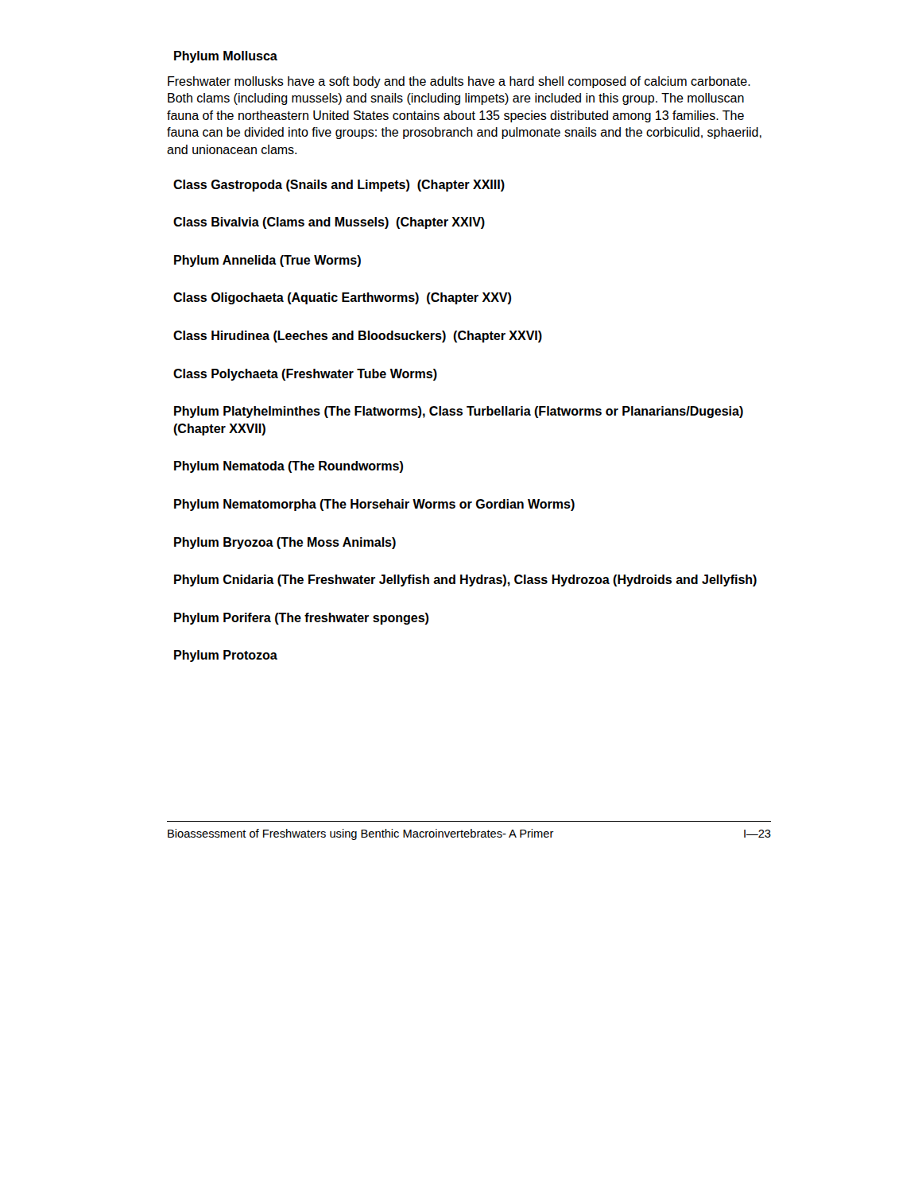Phylum Mollusca
Freshwater mollusks have a soft body and the adults have a hard shell composed of calcium carbonate. Both clams (including mussels) and snails (including limpets) are included in this group. The molluscan fauna of the northeastern United States contains about 135 species distributed among 13 families. The fauna can be divided into five groups: the prosobranch and pulmonate snails and the corbiculid, sphaeriid, and unionacean clams.
Class Gastropoda (Snails and Limpets) (Chapter XXIII)
Class Bivalvia (Clams and Mussels) (Chapter XXIV)
Phylum Annelida (True Worms)
Class Oligochaeta (Aquatic Earthworms) (Chapter XXV)
Class Hirudinea (Leeches and Bloodsuckers) (Chapter XXVI)
Class Polychaeta (Freshwater Tube Worms)
Phylum Platyhelminthes (The Flatworms), Class Turbellaria (Flatworms or Planarians/Dugesia) (Chapter XXVII)
Phylum Nematoda (The Roundworms)
Phylum Nematomorpha (The Horsehair Worms or Gordian Worms)
Phylum Bryozoa (The Moss Animals)
Phylum Cnidaria (The Freshwater Jellyfish and Hydras), Class Hydrozoa (Hydroids and Jellyfish)
Phylum Porifera (The freshwater sponges)
Phylum Protozoa
Bioassessment of Freshwaters using Benthic Macroinvertebrates- A Primer I—23